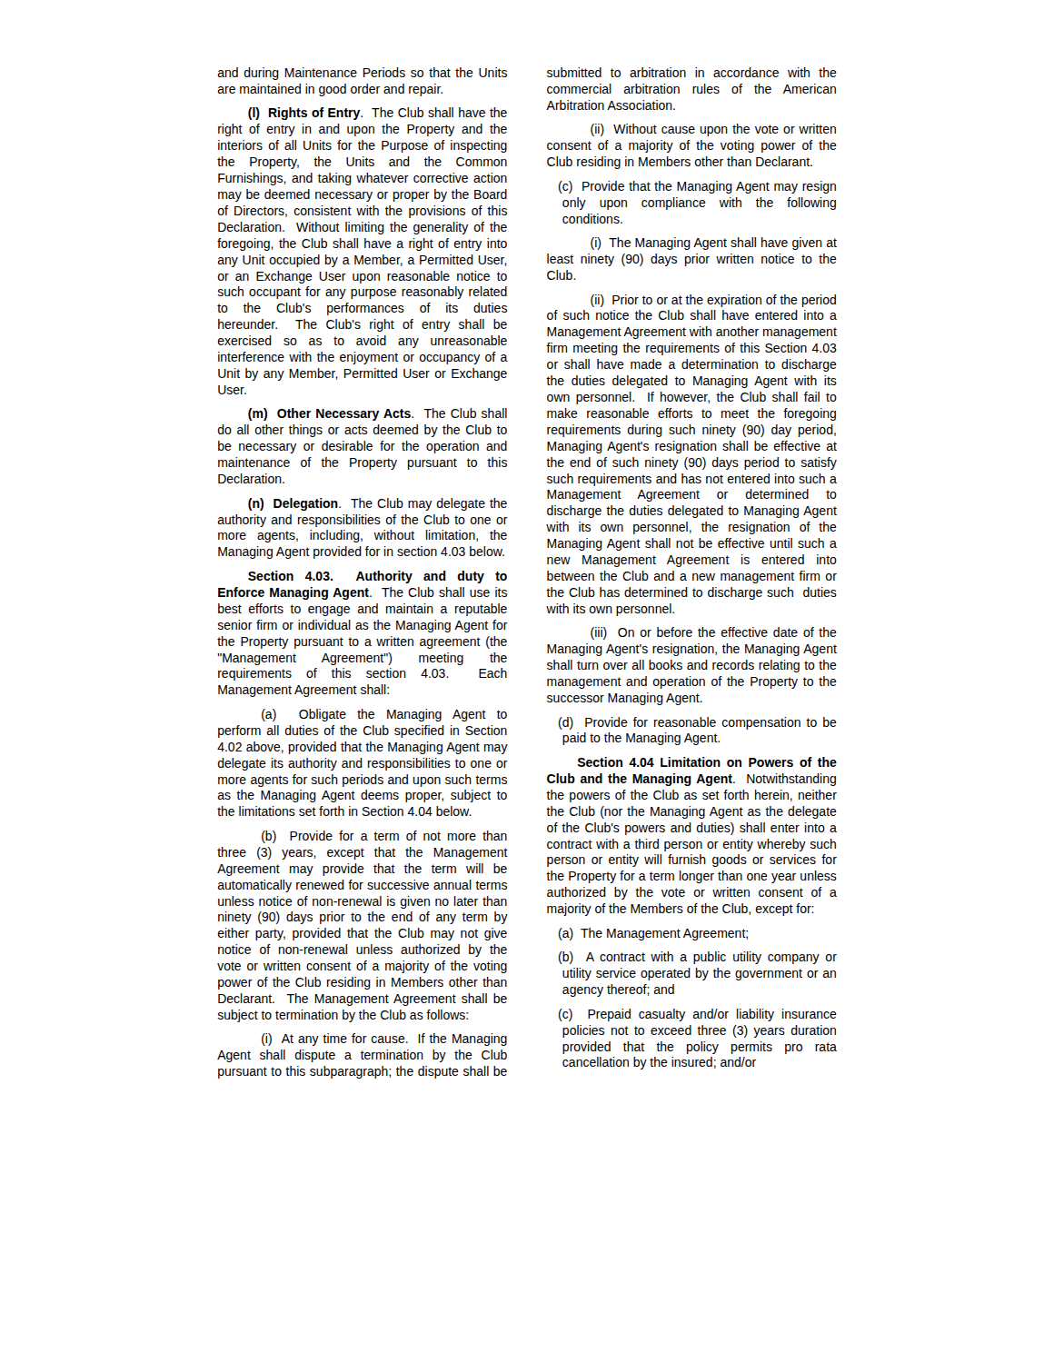and during Maintenance Periods so that the Units are maintained in good order and repair.
(l) Rights of Entry. The Club shall have the right of entry in and upon the Property and the interiors of all Units for the Purpose of inspecting the Property, the Units and the Common Furnishings, and taking whatever corrective action may be deemed necessary or proper by the Board of Directors, consistent with the provisions of this Declaration. Without limiting the generality of the foregoing, the Club shall have a right of entry into any Unit occupied by a Member, a Permitted User, or an Exchange User upon reasonable notice to such occupant for any purpose reasonably related to the Club's performances of its duties hereunder. The Club's right of entry shall be exercised so as to avoid any unreasonable interference with the enjoyment or occupancy of a Unit by any Member, Permitted User or Exchange User.
(m) Other Necessary Acts. The Club shall do all other things or acts deemed by the Club to be necessary or desirable for the operation and maintenance of the Property pursuant to this Declaration.
(n) Delegation. The Club may delegate the authority and responsibilities of the Club to one or more agents, including, without limitation, the Managing Agent provided for in section 4.03 below.
Section 4.03. Authority and duty to Enforce Managing Agent. The Club shall use its best efforts to engage and maintain a reputable senior firm or individual as the Managing Agent for the Property pursuant to a written agreement (the "Management Agreement") meeting the requirements of this section 4.03. Each Management Agreement shall:
(a) Obligate the Managing Agent to perform all duties of the Club specified in Section 4.02 above, provided that the Managing Agent may delegate its authority and responsibilities to one or more agents for such periods and upon such terms as the Managing Agent deems proper, subject to the limitations set forth in Section 4.04 below.
(b) Provide for a term of not more than three (3) years, except that the Management Agreement may provide that the term will be automatically renewed for successive annual terms unless notice of non-renewal is given no later than ninety (90) days prior to the end of any term by either party, provided that the Club may not give notice of non-renewal unless authorized by the vote or written consent of a majority of the voting power of the Club residing in Members other than Declarant. The Management Agreement shall be subject to termination by the Club as follows:
(i) At any time for cause. If the Managing Agent shall dispute a termination by the Club pursuant to this subparagraph; the dispute shall be submitted to arbitration in accordance with the commercial arbitration rules of the American Arbitration Association.
(ii) Without cause upon the vote or written consent of a majority of the voting power of the Club residing in Members other than Declarant.
(c) Provide that the Managing Agent may resign only upon compliance with the following conditions.
(i) The Managing Agent shall have given at least ninety (90) days prior written notice to the Club.
(ii) Prior to or at the expiration of the period of such notice the Club shall have entered into a Management Agreement with another management firm meeting the requirements of this Section 4.03 or shall have made a determination to discharge the duties delegated to Managing Agent with its own personnel. If however, the Club shall fail to make reasonable efforts to meet the foregoing requirements during such ninety (90) day period, Managing Agent's resignation shall be effective at the end of such ninety (90) days period to satisfy such requirements and has not entered into such a Management Agreement or determined to discharge the duties delegated to Managing Agent with its own personnel, the resignation of the Managing Agent shall not be effective until such a new Management Agreement is entered into between the Club and a new management firm or the Club has determined to discharge such duties with its own personnel.
(iii) On or before the effective date of the Managing Agent's resignation, the Managing Agent shall turn over all books and records relating to the management and operation of the Property to the successor Managing Agent.
(d) Provide for reasonable compensation to be paid to the Managing Agent.
Section 4.04 Limitation on Powers of the Club and the Managing Agent. Notwithstanding the powers of the Club as set forth herein, neither the Club (nor the Managing Agent as the delegate of the Club's powers and duties) shall enter into a contract with a third person or entity whereby such person or entity will furnish goods or services for the Property for a term longer than one year unless authorized by the vote or written consent of a majority of the Members of the Club, except for:
(a) The Management Agreement;
(b) A contract with a public utility company or utility service operated by the government or an agency thereof; and
(c) Prepaid casualty and/or liability insurance policies not to exceed three (3) years duration provided that the policy permits pro rata cancellation by the insured; and/or